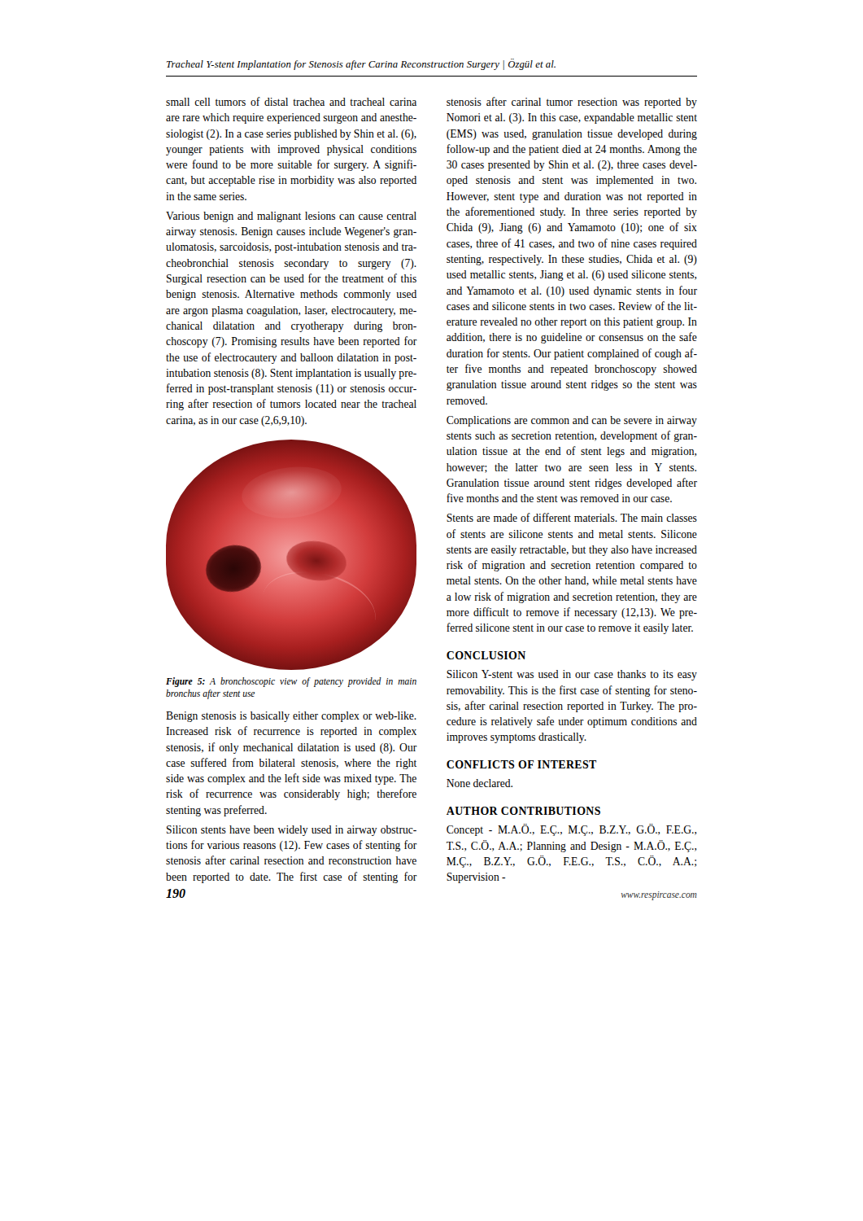Tracheal Y-stent Implantation for Stenosis after Carina Reconstruction Surgery | Özgül et al.
small cell tumors of distal trachea and tracheal carina are rare which require experienced surgeon and anesthesiologist (2). In a case series published by Shin et al. (6), younger patients with improved physical conditions were found to be more suitable for surgery. A significant, but acceptable rise in morbidity was also reported in the same series.
Various benign and malignant lesions can cause central airway stenosis. Benign causes include Wegener's granulomatosis, sarcoidosis, post-intubation stenosis and tracheobronchial stenosis secondary to surgery (7). Surgical resection can be used for the treatment of this benign stenosis. Alternative methods commonly used are argon plasma coagulation, laser, electrocautery, mechanical dilatation and cryotherapy during bronchoscopy (7). Promising results have been reported for the use of electrocautery and balloon dilatation in post-intubation stenosis (8). Stent implantation is usually preferred in post-transplant stenosis (11) or stenosis occurring after resection of tumors located near the tracheal carina, as in our case (2,6,9,10).
Figure 5: A bronchoscopic view of patency provided in main bronchus after stent use
Benign stenosis is basically either complex or web-like. Increased risk of recurrence is reported in complex stenosis, if only mechanical dilatation is used (8). Our case suffered from bilateral stenosis, where the right side was complex and the left side was mixed type. The risk of recurrence was considerably high; therefore stenting was preferred.
Silicon stents have been widely used in airway obstructions for various reasons (12). Few cases of stenting for stenosis after carinal resection and reconstruction have been reported to date. The first case of stenting for stenosis after carinal tumor resection was reported by Nomori et al. (3). In this case, expandable metallic stent (EMS) was used, granulation tissue developed during follow-up and the patient died at 24 months. Among the 30 cases presented by Shin et al. (2), three cases developed stenosis and stent was implemented in two. However, stent type and duration was not reported in the aforementioned study. In three series reported by Chida (9), Jiang (6) and Yamamoto (10); one of six cases, three of 41 cases, and two of nine cases required stenting, respectively. In these studies, Chida et al. (9) used metallic stents, Jiang et al. (6) used silicone stents, and Yamamoto et al. (10) used dynamic stents in four cases and silicone stents in two cases. Review of the literature revealed no other report on this patient group. In addition, there is no guideline or consensus on the safe duration for stents. Our patient complained of cough after five months and repeated bronchoscopy showed granulation tissue around stent ridges so the stent was removed.
Complications are common and can be severe in airway stents such as secretion retention, development of granulation tissue at the end of stent legs and migration, however; the latter two are seen less in Y stents. Granulation tissue around stent ridges developed after five months and the stent was removed in our case.
Stents are made of different materials. The main classes of stents are silicone stents and metal stents. Silicone stents are easily retractable, but they also have increased risk of migration and secretion retention compared to metal stents. On the other hand, while metal stents have a low risk of migration and secretion retention, they are more difficult to remove if necessary (12,13). We preferred silicone stent in our case to remove it easily later.
CONCLUSION
Silicon Y-stent was used in our case thanks to its easy removability. This is the first case of stenting for stenosis, after carinal resection reported in Turkey. The procedure is relatively safe under optimum conditions and improves symptoms drastically.
CONFLICTS OF INTEREST
None declared.
AUTHOR CONTRIBUTIONS
Concept - M.A.Ö., E.Ç., M.Ç., B.Z.Y., G.Ö., F.E.G., T.S., C.Ö., A.A.; Planning and Design - M.A.Ö., E.Ç., M.Ç., B.Z.Y., G.Ö., F.E.G., T.S., C.Ö., A.A.; Supervision -
190 www.respircase.com